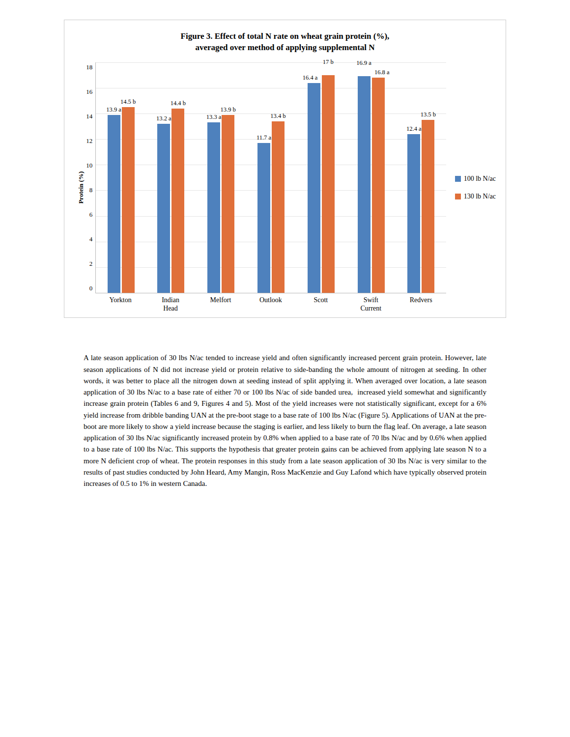Figure 3. Effect of total N rate on wheat grain protein (%),
averaged over method of applying supplemental N
Protein (%)
18
16
14
12
10
8
6
4
2
0
13.9 a
14.5 b
13.2 a
14.4 b
13.3 a
13.9 b
11.7 a
13.4 b
16.4 a
17 b
16.9 a
16.8 a
12.4 a
13.5 b
Yorkton
Indian
Head
Melfort
Outlook
Scott
Swift
Current
Redvers
100 lb N/ac
130 lb N/ac
A late season application of 30 lbs N/ac tended to increase yield and often significantly increased percent grain protein. However, late season applications of N did not increase yield or protein relative to side-banding the whole amount of nitrogen at seeding. In other words, it was better to place all the nitrogen down at seeding instead of split applying it. When averaged over location, a late season application of 30 lbs N/ac to a base rate of either 70 or 100 lbs N/ac of side banded urea, increased yield somewhat and significantly increase grain protein (Tables 6 and 9, Figures 4 and 5). Most of the yield increases were not statistically significant, except for a 6% yield increase from dribble banding UAN at the pre-boot stage to a base rate of 100 lbs N/ac (Figure 5). Applications of UAN at the pre-boot are more likely to show a yield increase because the staging is earlier, and less likely to burn the flag leaf. On average, a late season application of 30 lbs N/ac significantly increased protein by 0.8% when applied to a base rate of 70 lbs N/ac and by 0.6% when applied to a base rate of 100 lbs N/ac. This supports the hypothesis that greater protein gains can be achieved from applying late season N to a more N deficient crop of wheat. The protein responses in this study from a late season application of 30 lbs N/ac is very similar to the results of past studies conducted by John Heard, Amy Mangin, Ross MacKenzie and Guy Lafond which have typically observed protein increases of 0.5 to 1% in western Canada.